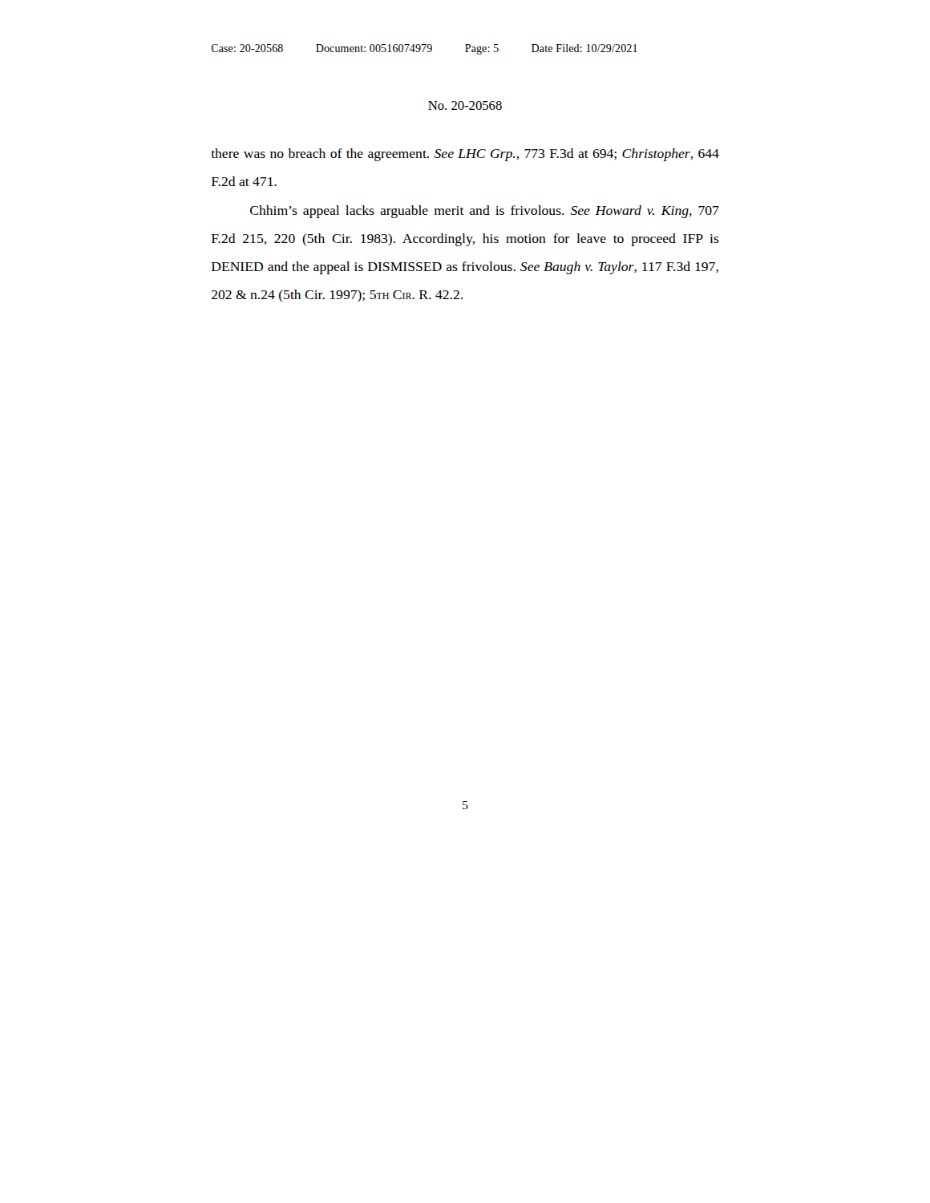Case: 20-20568 Document: 00516074979 Page: 5 Date Filed: 10/29/2021
No. 20-20568
there was no breach of the agreement. See LHC Grp., 773 F.3d at 694; Christopher, 644 F.2d at 471.
Chhim’s appeal lacks arguable merit and is frivolous. See Howard v. King, 707 F.2d 215, 220 (5th Cir. 1983). Accordingly, his motion for leave to proceed IFP is DENIED and the appeal is DISMISSED as frivolous. See Baugh v. Taylor, 117 F.3d 197, 202 & n.24 (5th Cir. 1997); 5th Cir. R. 42.2.
5